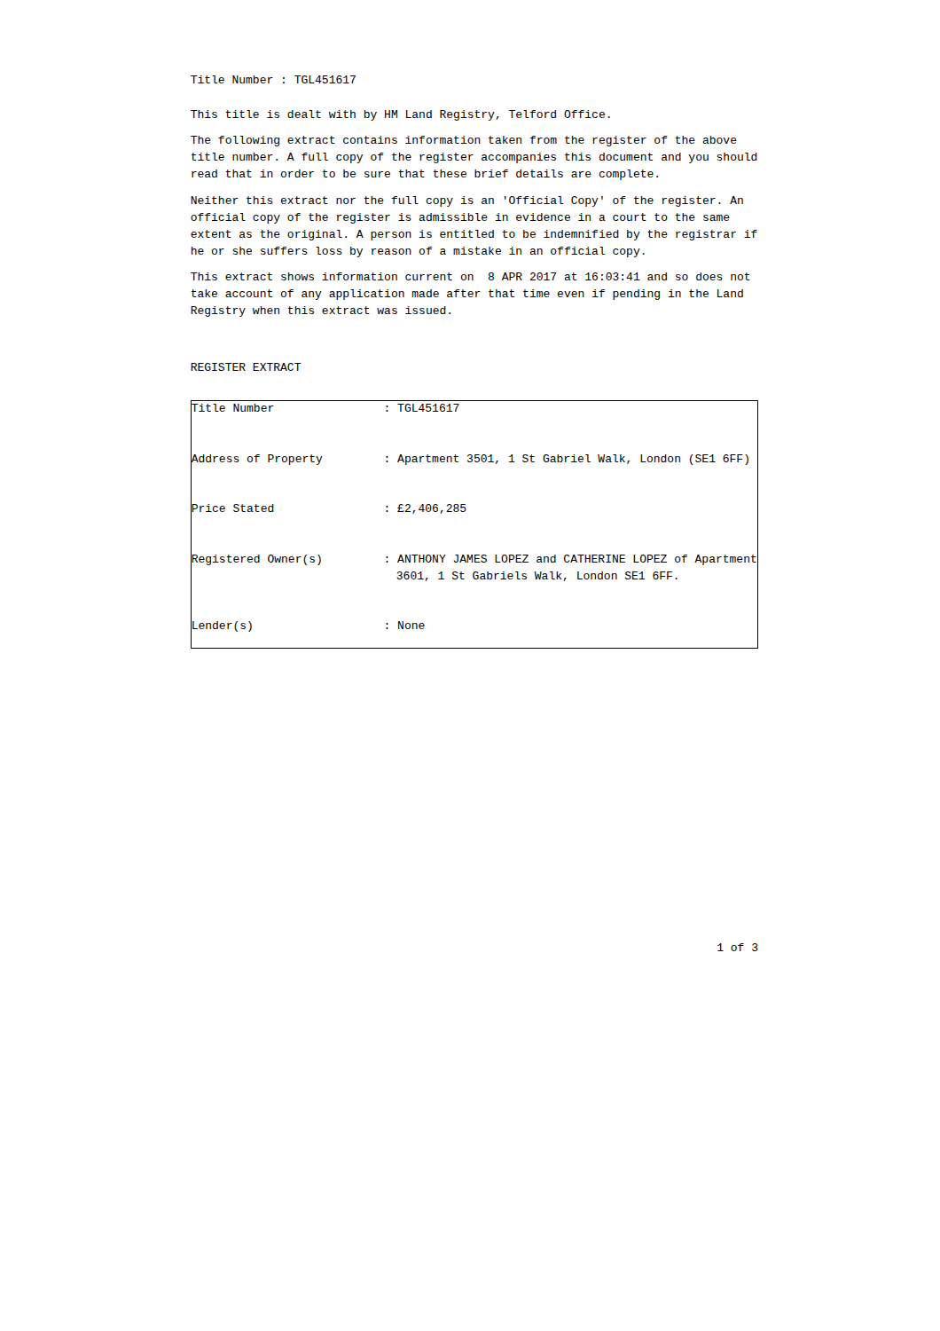Title Number : TGL451617
This title is dealt with by HM Land Registry, Telford Office.
The following extract contains information taken from the register of the above title number. A full copy of the register accompanies this document and you should read that in order to be sure that these brief details are complete.
Neither this extract nor the full copy is an 'Official Copy' of the register. An official copy of the register is admissible in evidence in a court to the same extent as the original. A person is entitled to be indemnified by the registrar if he or she suffers loss by reason of a mistake in an official copy.
This extract shows information current on 8 APR 2017 at 16:03:41 and so does not take account of any application made after that time even if pending in the Land Registry when this extract was issued.
REGISTER EXTRACT
| Title Number | : TGL451617 |
| Address of Property | : Apartment 3501, 1 St Gabriel Walk, London (SE1 6FF) |
| Price Stated | : £2,406,285 |
| Registered Owner(s) | : ANTHONY JAMES LOPEZ and CATHERINE LOPEZ of Apartment 3601, 1 St Gabriels Walk, London SE1 6FF. |
| Lender(s) | : None |
1 of 3